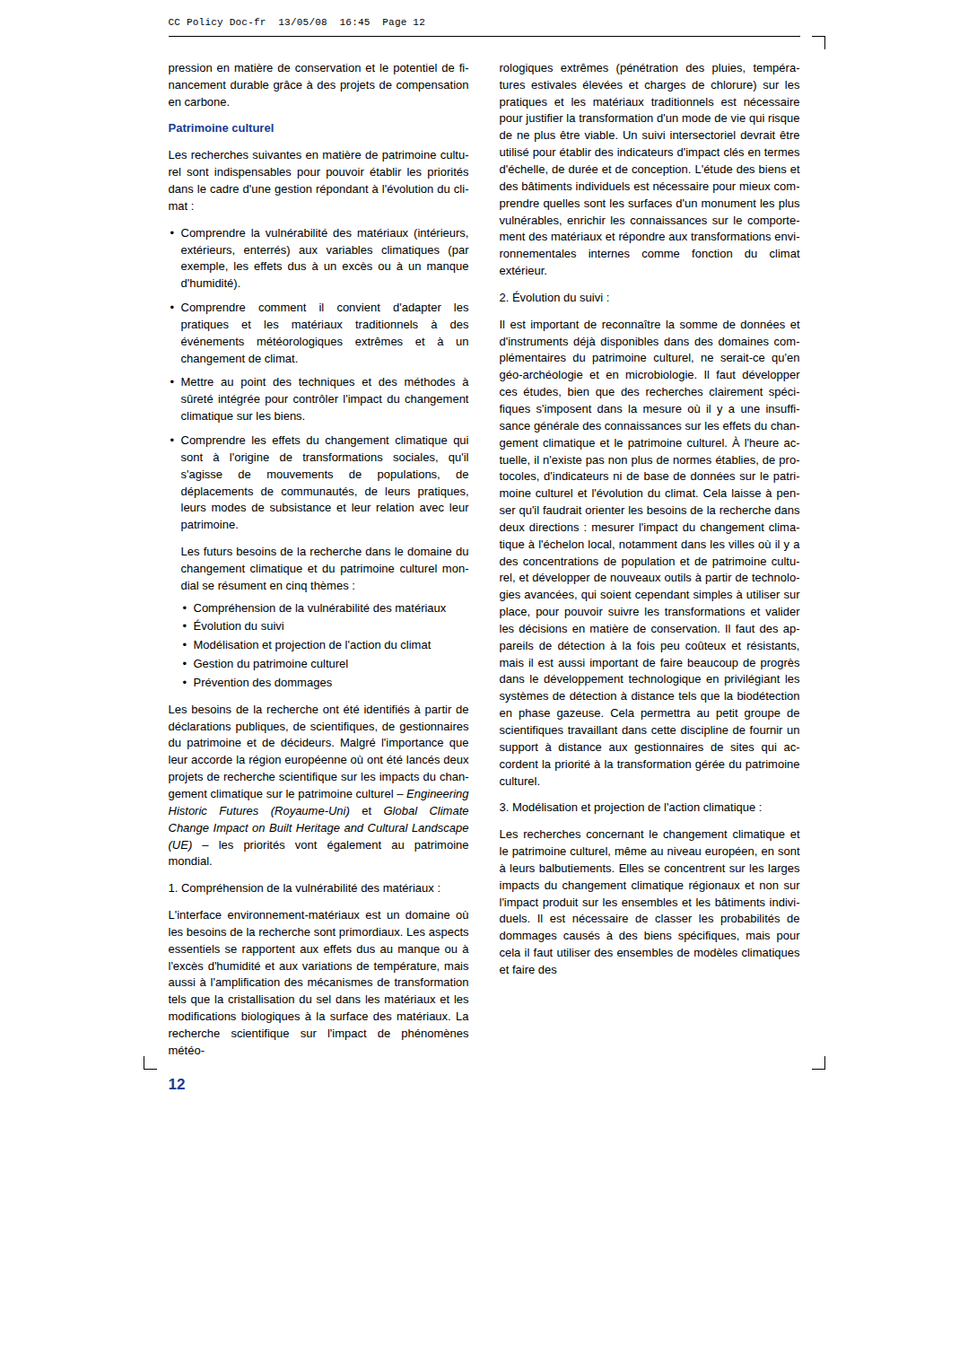CC Policy Doc-fr 13/05/08 16:45 Page 12
pression en matière de conservation et le potentiel de financement durable grâce à des projets de compensation en carbone.
Patrimoine culturel
Les recherches suivantes en matière de patrimoine culturel sont indispensables pour pouvoir établir les priorités dans le cadre d'une gestion répondant à l'évolution du climat :
Comprendre la vulnérabilité des matériaux (intérieurs, extérieurs, enterrés) aux variables climatiques (par exemple, les effets dus à un excès ou à un manque d'humidité).
Comprendre comment il convient d'adapter les pratiques et les matériaux traditionnels à des événements météorologiques extrêmes et à un changement de climat.
Mettre au point des techniques et des méthodes à sûreté intégrée pour contrôler l'impact du changement climatique sur les biens.
Comprendre les effets du changement climatique qui sont à l'origine de transformations sociales, qu'il s'agisse de mouvements de populations, de déplacements de communautés, de leurs pratiques, leurs modes de subsistance et leur relation avec leur patrimoine.
Les futurs besoins de la recherche dans le domaine du changement climatique et du patrimoine culturel mondial se résument en cinq thèmes :
Compréhension de la vulnérabilité des matériaux
Évolution du suivi
Modélisation et projection de l'action du climat
Gestion du patrimoine culturel
Prévention des dommages
Les besoins de la recherche ont été identifiés à partir de déclarations publiques, de scientifiques, de gestionnaires du patrimoine et de décideurs. Malgré l'importance que leur accorde la région européenne où ont été lancés deux projets de recherche scientifique sur les impacts du changement climatique sur le patrimoine culturel – Engineering Historic Futures (Royaume-Uni) et Global Climate Change Impact on Built Heritage and Cultural Landscape (UE) – les priorités vont également au patrimoine mondial.
1. Compréhension de la vulnérabilité des matériaux :
L'interface environnement-matériaux est un domaine où les besoins de la recherche sont primordiaux. Les aspects essentiels se rapportent aux effets dus au manque ou à l'excès d'humidité et aux variations de température, mais aussi à l'amplification des mécanismes de transformation tels que la cristallisation du sel dans les matériaux et les modifications biologiques à la surface des matériaux. La recherche scientifique sur l'impact de phénomènes météo-
rologiques extrêmes (pénétration des pluies, températures estivales élevées et charges de chlorure) sur les pratiques et les matériaux traditionnels est nécessaire pour justifier la transformation d'un mode de vie qui risque de ne plus être viable. Un suivi intersectoriel devrait être utilisé pour établir des indicateurs d'impact clés en termes d'échelle, de durée et de conception. L'étude des biens et des bâtiments individuels est nécessaire pour mieux comprendre quelles sont les surfaces d'un monument les plus vulnérables, enrichir les connaissances sur le comportement des matériaux et répondre aux transformations environnementales internes comme fonction du climat extérieur.
2. Évolution du suivi :
Il est important de reconnaître la somme de données et d'instruments déjà disponibles dans des domaines complémentaires du patrimoine culturel, ne serait-ce qu'en géo-archéologie et en microbiologie. Il faut développer ces études, bien que des recherches clairement spécifiques s'imposent dans la mesure où il y a une insuffisance générale des connaissances sur les effets du changement climatique et le patrimoine culturel. À l'heure actuelle, il n'existe pas non plus de normes établies, de protocoles, d'indicateurs ni de base de données sur le patrimoine culturel et l'évolution du climat. Cela laisse à penser qu'il faudrait orienter les besoins de la recherche dans deux directions : mesurer l'impact du changement climatique à l'échelon local, notamment dans les villes où il y a des concentrations de population et de patrimoine culturel, et développer de nouveaux outils à partir de technologies avancées, qui soient cependant simples à utiliser sur place, pour pouvoir suivre les transformations et valider les décisions en matière de conservation. Il faut des appareils de détection à la fois peu coûteux et résistants, mais il est aussi important de faire beaucoup de progrès dans le développement technologique en privilégiant les systèmes de détection à distance tels que la biodétection en phase gazeuse. Cela permettra au petit groupe de scientifiques travaillant dans cette discipline de fournir un support à distance aux gestionnaires de sites qui accordent la priorité à la transformation gérée du patrimoine culturel.
3. Modélisation et projection de l'action climatique :
Les recherches concernant le changement climatique et le patrimoine culturel, même au niveau européen, en sont à leurs balbutiements. Elles se concentrent sur les larges impacts du changement climatique régionaux et non sur l'impact produit sur les ensembles et les bâtiments individuels. Il est nécessaire de classer les probabilités de dommages causés à des biens spécifiques, mais pour cela il faut utiliser des ensembles de modèles climatiques et faire des
12